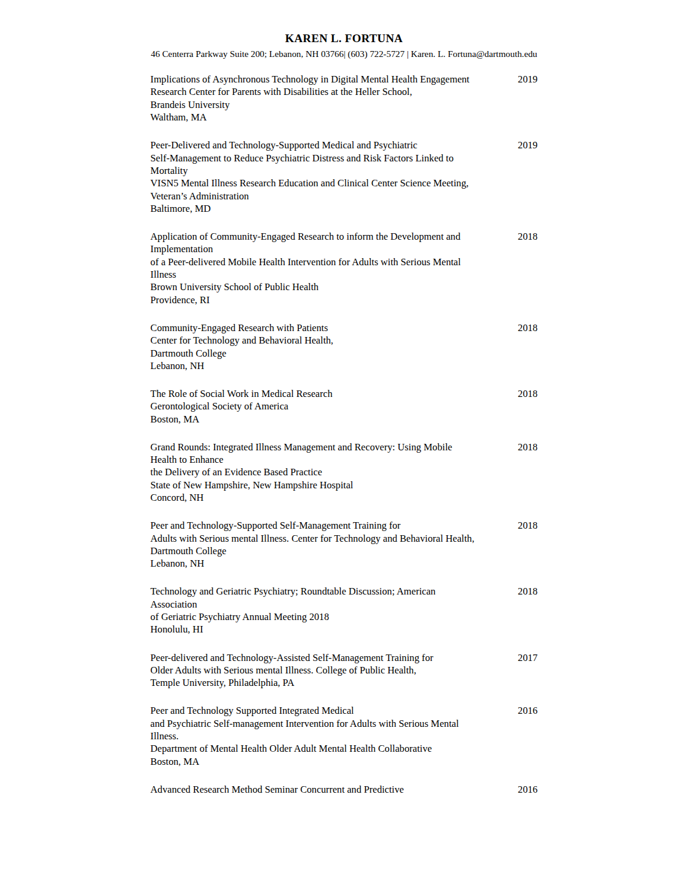Karen L. Fortuna
46 Centerra Parkway Suite 200; Lebanon, NH 03766| (603) 722-5727 | Karen. L. Fortuna@dartmouth.edu
| Implications of Asynchronous Technology in Digital Mental Health Engagement Research Center for Parents with Disabilities at the Heller School, Brandeis University Waltham, MA | 2019 |
| Peer-Delivered and Technology-Supported Medical and Psychiatric Self-Management to Reduce Psychiatric Distress and Risk Factors Linked to Mortality VISN5 Mental Illness Research Education and Clinical Center Science Meeting, Veteran’s Administration Baltimore, MD | 2019 |
| Application of Community-Engaged Research to inform the Development and Implementation of a Peer-delivered Mobile Health Intervention for Adults with Serious Mental Illness Brown University School of Public Health Providence, RI | 2018 |
| Community-Engaged Research with Patients Center for Technology and Behavioral Health, Dartmouth College Lebanon, NH | 2018 |
| The Role of Social Work in Medical Research Gerontological Society of America Boston, MA | 2018 |
| Grand Rounds: Integrated Illness Management and Recovery: Using Mobile Health to Enhance the Delivery of an Evidence Based Practice State of New Hampshire, New Hampshire Hospital Concord, NH | 2018 |
| Peer and Technology-Supported Self-Management Training for Adults with Serious mental Illness. Center for Technology and Behavioral Health, Dartmouth College Lebanon, NH | 2018 |
| Technology and Geriatric Psychiatry; Roundtable Discussion; American Association of Geriatric Psychiatry Annual Meeting 2018 Honolulu, HI | 2018 |
| Peer-delivered and Technology-Assisted Self-Management Training for Older Adults with Serious mental Illness. College of Public Health, Temple University, Philadelphia, PA | 2017 |
| Peer and Technology Supported Integrated Medical and Psychiatric Self-management Intervention for Adults with Serious Mental Illness. Department of Mental Health Older Adult Mental Health Collaborative Boston, MA | 2016 |
| Advanced Research Method Seminar Concurrent and Predictive | 2016 |